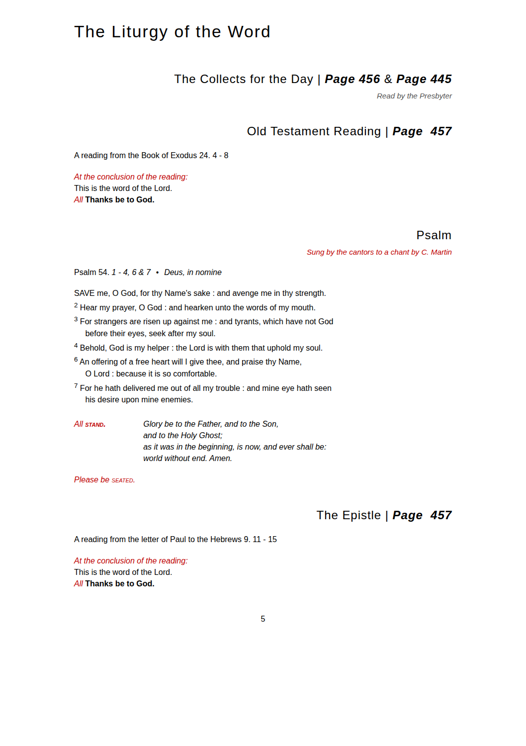The Liturgy of the Word
The Collects for the Day | Page 456 & Page 445
Read by the Presbyter
Old Testament Reading | Page 457
A reading from the Book of Exodus 24. 4 - 8
At the conclusion of the reading:
This is the word of the Lord.
All Thanks be to God.
Psalm
Sung by the cantors to a chant by C. Martin
Psalm 54. 1 - 4, 6 & 7 • Deus, in nomine
SAVE me, O God, for thy Name's sake : and avenge me in thy strength.
2 Hear my prayer, O God : and hearken unto the words of my mouth.
3 For strangers are risen up against me : and tyrants, which have not God
before their eyes, seek after my soul.
4 Behold, God is my helper : the Lord is with them that uphold my soul.
6 An offering of a free heart will I give thee, and praise thy Name,
O Lord : because it is so comfortable.
7 For he hath delivered me out of all my trouble : and mine eye hath seen
his desire upon mine enemies.
All stand.
Glory be to the Father, and to the Son,
and to the Holy Ghost;
as it was in the beginning, is now, and ever shall be:
world without end. Amen.
Please be seated.
The Epistle | Page 457
A reading from the letter of Paul to the Hebrews 9. 11 - 15
At the conclusion of the reading:
This is the word of the Lord.
All Thanks be to God.
5